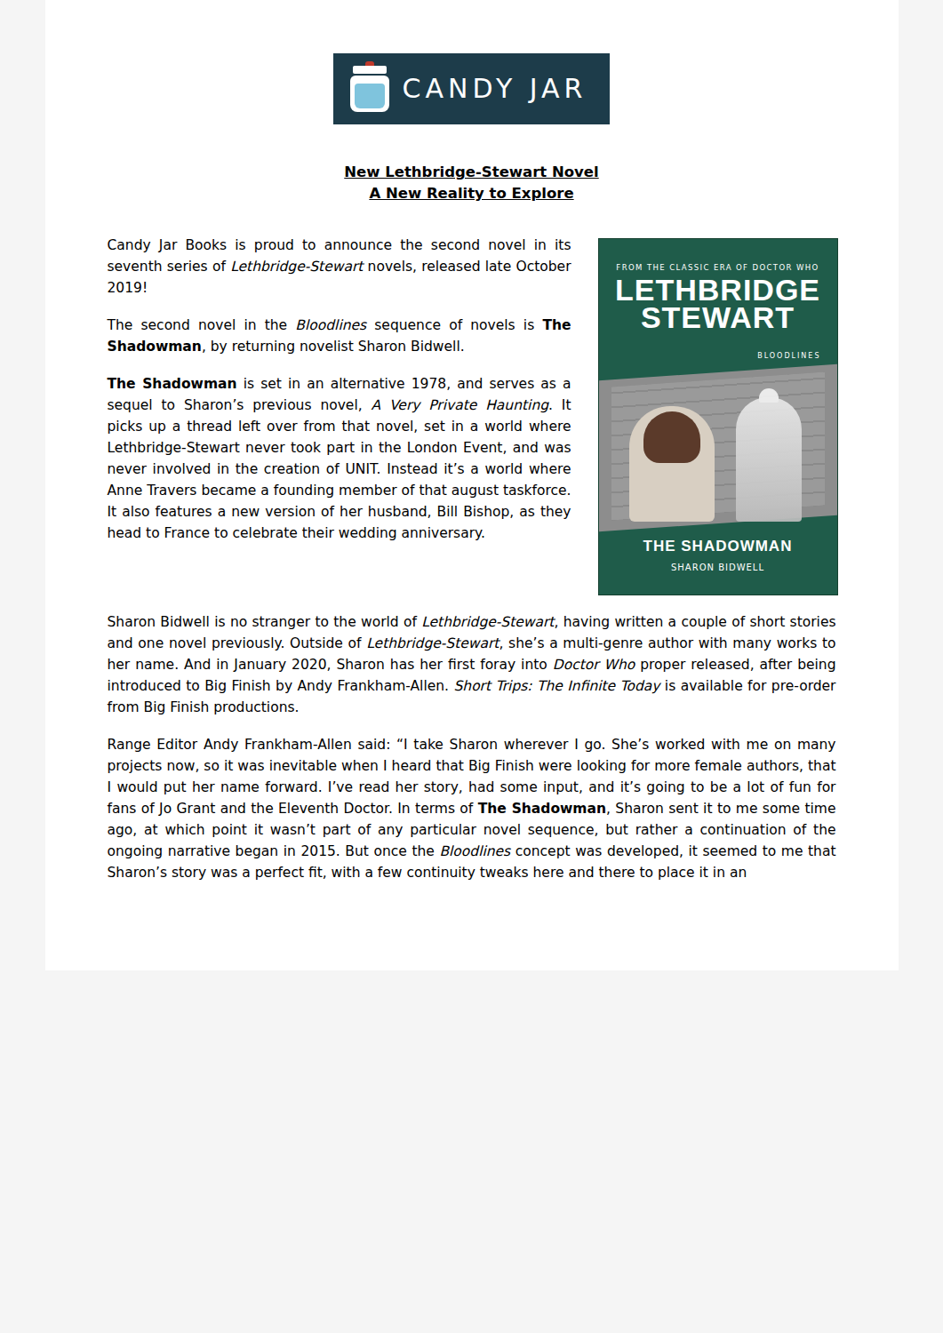CANDY JAR
New Lethbridge-Stewart Novel A New Reality to Explore
From the Classic Era of Doctor Who
LETHBRIDGESTEWART
BLOODLINES
THE SHADOWMAN
SHARON BIDWELL
Candy Jar Books is proud to announce the second novel in its seventh series of Lethbridge-Stewart novels, released late October 2019!
The second novel in the Bloodlines sequence of novels is The Shadowman, by returning novelist Sharon Bidwell.
The Shadowman is set in an alternative 1978, and serves as a sequel to Sharon’s previous novel, A Very Private Haunting. It picks up a thread left over from that novel, set in a world where Lethbridge-Stewart never took part in the London Event, and was never involved in the creation of UNIT. Instead it’s a world where Anne Travers became a founding member of that august taskforce. It also features a new version of her husband, Bill Bishop, as they head to France to celebrate their wedding anniversary.
Sharon Bidwell is no stranger to the world of Lethbridge-Stewart, having written a couple of short stories and one novel previously. Outside of Lethbridge-Stewart, she’s a multi-genre author with many works to her name. And in January 2020, Sharon has her first foray into Doctor Who proper released, after being introduced to Big Finish by Andy Frankham-Allen. Short Trips: The Infinite Today is available for pre-order from Big Finish productions.
Range Editor Andy Frankham-Allen said: “I take Sharon wherever I go. She’s worked with me on many projects now, so it was inevitable when I heard that Big Finish were looking for more female authors, that I would put her name forward. I’ve read her story, had some input, and it’s going to be a lot of fun for fans of Jo Grant and the Eleventh Doctor. In terms of The Shadowman, Sharon sent it to me some time ago, at which point it wasn’t part of any particular novel sequence, but rather a continuation of the ongoing narrative began in 2015. But once the Bloodlines concept was developed, it seemed to me that Sharon’s story was a perfect fit, with a few continuity tweaks here and there to place it in an